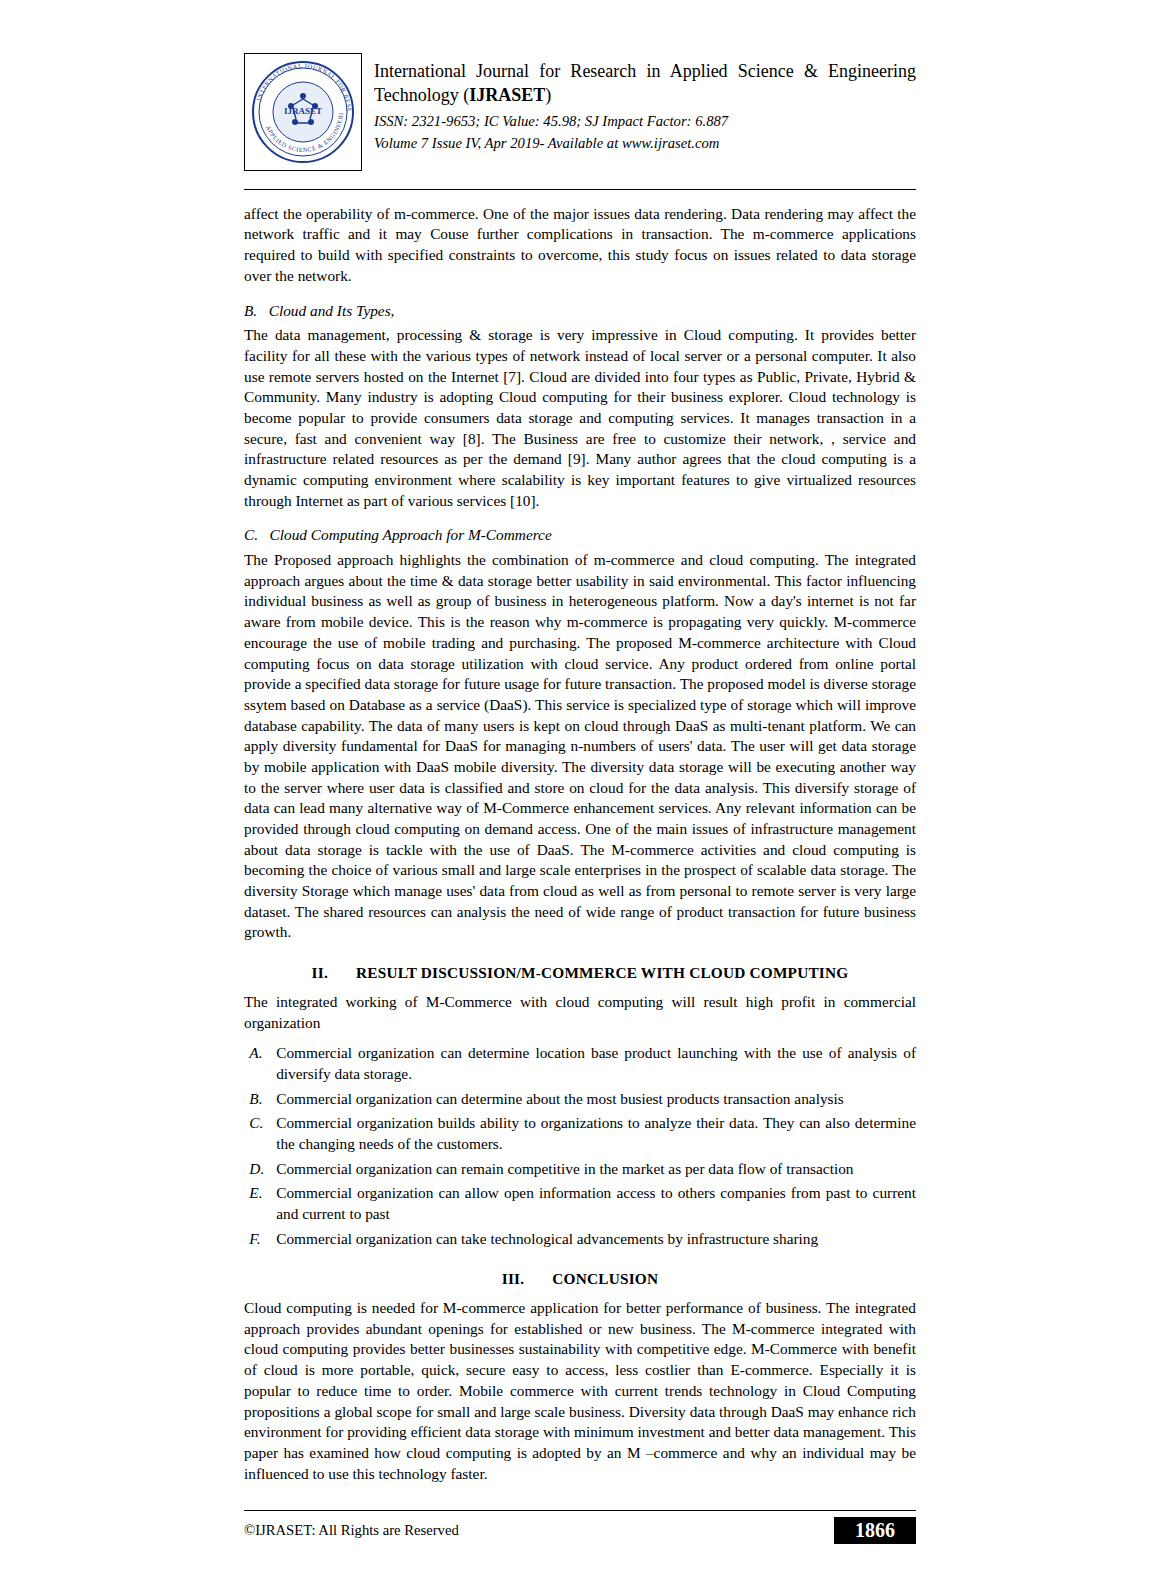INTERNATIONAL JOURNAL FOR RESEARCH APPLIED SCIENCE & ENGINEERING IJRASET
International Journal for Research in Applied Science & Engineering Technology (IJRASET)
ISSN: 2321-9653; IC Value: 45.98; SJ Impact Factor: 6.887
Volume 7 Issue IV, Apr 2019- Available at www.ijraset.com
affect the operability of m-commerce. One of the major issues data rendering. Data rendering may affect the network traffic and it may Couse further complications in transaction. The m-commerce applications required to build with specified constraints to overcome, this study focus on issues related to data storage over the network.
B. Cloud and Its Types,
The data management, processing & storage is very impressive in Cloud computing. It provides better facility for all these with the various types of network instead of local server or a personal computer. It also use remote servers hosted on the Internet [7]. Cloud are divided into four types as Public, Private, Hybrid & Community. Many industry is adopting Cloud computing for their business explorer. Cloud technology is become popular to provide consumers data storage and computing services. It manages transaction in a secure, fast and convenient way [8]. The Business are free to customize their network, , service and infrastructure related resources as per the demand [9]. Many author agrees that the cloud computing is a dynamic computing environment where scalability is key important features to give virtualized resources through Internet as part of various services [10].
C. Cloud Computing Approach for M-Commerce
The Proposed approach highlights the combination of m-commerce and cloud computing. The integrated approach argues about the time & data storage better usability in said environmental. This factor influencing individual business as well as group of business in heterogeneous platform. Now a day's internet is not far aware from mobile device. This is the reason why m-commerce is propagating very quickly. M-commerce encourage the use of mobile trading and purchasing. The proposed M-commerce architecture with Cloud computing focus on data storage utilization with cloud service. Any product ordered from online portal provide a specified data storage for future usage for future transaction. The proposed model is diverse storage ssytem based on Database as a service (DaaS). This service is specialized type of storage which will improve database capability. The data of many users is kept on cloud through DaaS as multi-tenant platform. We can apply diversity fundamental for DaaS for managing n-numbers of users' data. The user will get data storage by mobile application with DaaS mobile diversity. The diversity data storage will be executing another way to the server where user data is classified and store on cloud for the data analysis. This diversify storage of data can lead many alternative way of M-Commerce enhancement services. Any relevant information can be provided through cloud computing on demand access. One of the main issues of infrastructure management about data storage is tackle with the use of DaaS. The M-commerce activities and cloud computing is becoming the choice of various small and large scale enterprises in the prospect of scalable data storage. The diversity Storage which manage uses' data from cloud as well as from personal to remote server is very large dataset. The shared resources can analysis the need of wide range of product transaction for future business growth.
II. RESULT DISCUSSION/M-COMMERCE WITH CLOUD COMPUTING
The integrated working of M-Commerce with cloud computing will result high profit in commercial organization
Commercial organization can determine location base product launching with the use of analysis of diversify data storage.
Commercial organization can determine about the most busiest products transaction analysis
Commercial organization builds ability to organizations to analyze their data. They can also determine the changing needs of the customers.
Commercial organization can remain competitive in the market as per data flow of transaction
Commercial organization can allow open information access to others companies from past to current and current to past
Commercial organization can take technological advancements by infrastructure sharing
III. CONCLUSION
Cloud computing is needed for M-commerce application for better performance of business. The integrated approach provides abundant openings for established or new business. The M-commerce integrated with cloud computing provides better businesses sustainability with competitive edge. M-Commerce with benefit of cloud is more portable, quick, secure easy to access, less costlier than E-commerce. Especially it is popular to reduce time to order. Mobile commerce with current trends technology in Cloud Computing propositions a global scope for small and large scale business. Diversity data through DaaS may enhance rich environment for providing efficient data storage with minimum investment and better data management. This paper has examined how cloud computing is adopted by an M –commerce and why an individual may be influenced to use this technology faster.
©IJRASET: All Rights are Reserved 1866